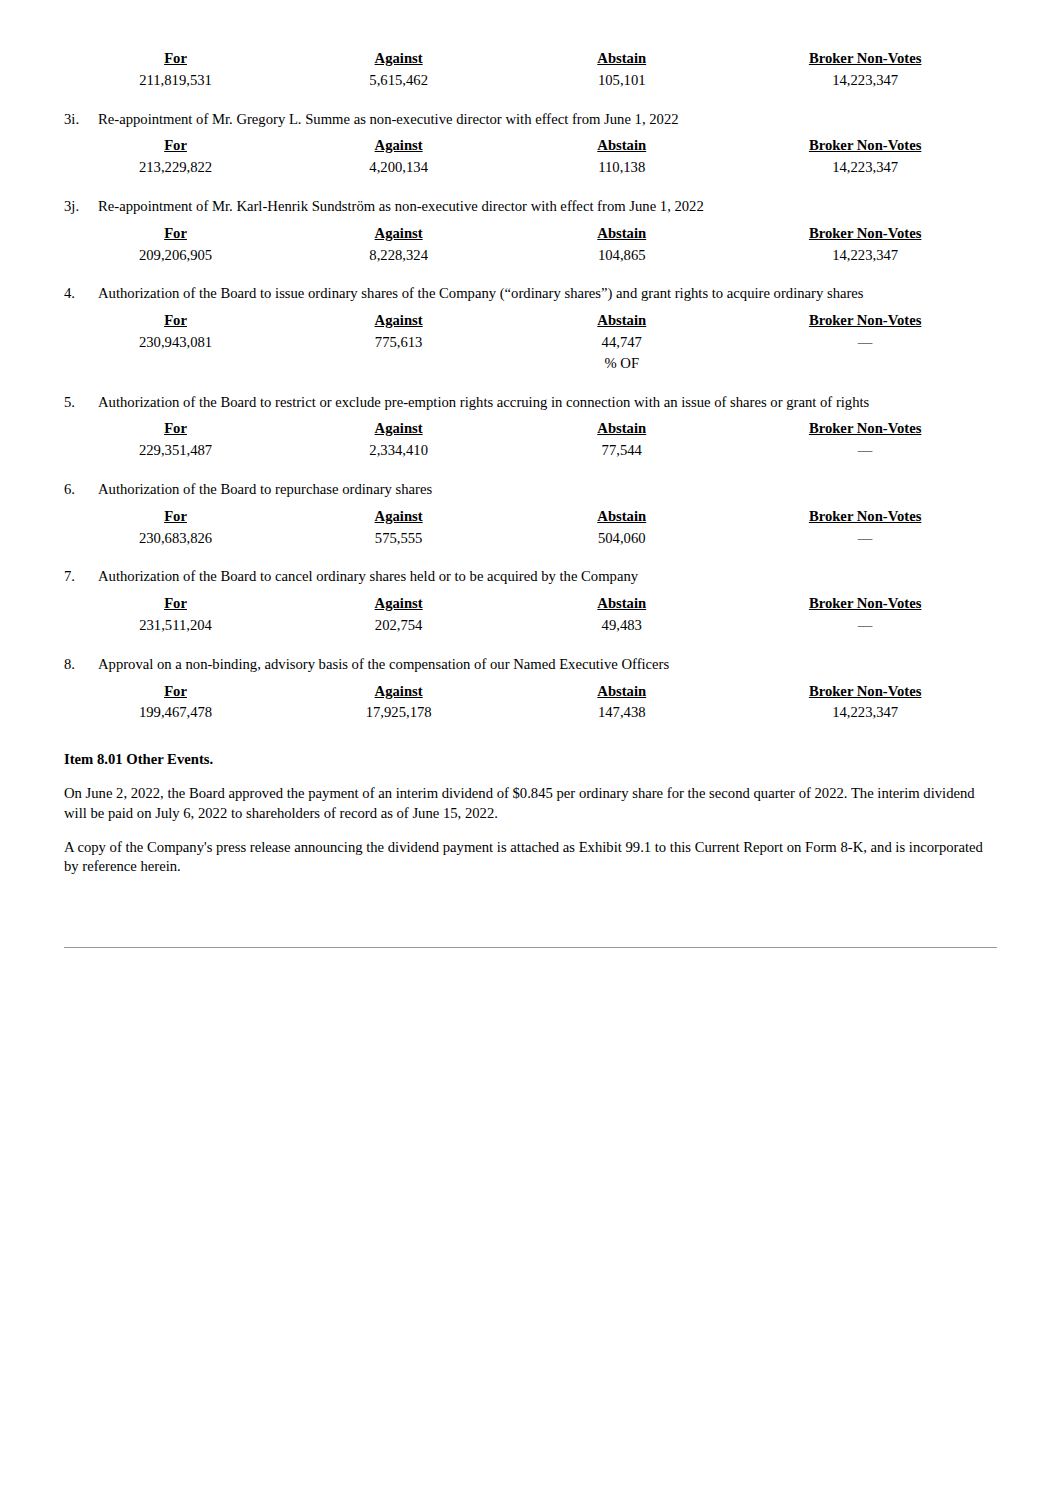| For | Against | Abstain | Broker Non-Votes |
| --- | --- | --- | --- |
| 211,819,531 | 5,615,462 | 105,101 | 14,223,347 |
3i. Re-appointment of Mr. Gregory L. Summe as non-executive director with effect from June 1, 2022
| For | Against | Abstain | Broker Non-Votes |
| --- | --- | --- | --- |
| 213,229,822 | 4,200,134 | 110,138 | 14,223,347 |
3j. Re-appointment of Mr. Karl-Henrik Sundström as non-executive director with effect from June 1, 2022
| For | Against | Abstain | Broker Non-Votes |
| --- | --- | --- | --- |
| 209,206,905 | 8,228,324 | 104,865 | 14,223,347 |
4. Authorization of the Board to issue ordinary shares of the Company (“ordinary shares”) and grant rights to acquire ordinary shares
| For | Against | Abstain | Broker Non-Votes |
| --- | --- | --- | --- |
| 230,943,081 | 775,613 | 44,747 | — |
| | | % OF | |
5. Authorization of the Board to restrict or exclude pre-emption rights accruing in connection with an issue of shares or grant of rights
| For | Against | Abstain | Broker Non-Votes |
| --- | --- | --- | --- |
| 229,351,487 | 2,334,410 | 77,544 | — |
6. Authorization of the Board to repurchase ordinary shares
| For | Against | Abstain | Broker Non-Votes |
| --- | --- | --- | --- |
| 230,683,826 | 575,555 | 504,060 | — |
7. Authorization of the Board to cancel ordinary shares held or to be acquired by the Company
| For | Against | Abstain | Broker Non-Votes |
| --- | --- | --- | --- |
| 231,511,204 | 202,754 | 49,483 | — |
8. Approval on a non-binding, advisory basis of the compensation of our Named Executive Officers
| For | Against | Abstain | Broker Non-Votes |
| --- | --- | --- | --- |
| 199,467,478 | 17,925,178 | 147,438 | 14,223,347 |
Item 8.01 Other Events.
On June 2, 2022, the Board approved the payment of an interim dividend of $0.845 per ordinary share for the second quarter of 2022. The interim dividend will be paid on July 6, 2022 to shareholders of record as of June 15, 2022.
A copy of the Company's press release announcing the dividend payment is attached as Exhibit 99.1 to this Current Report on Form 8-K, and is incorporated by reference herein.